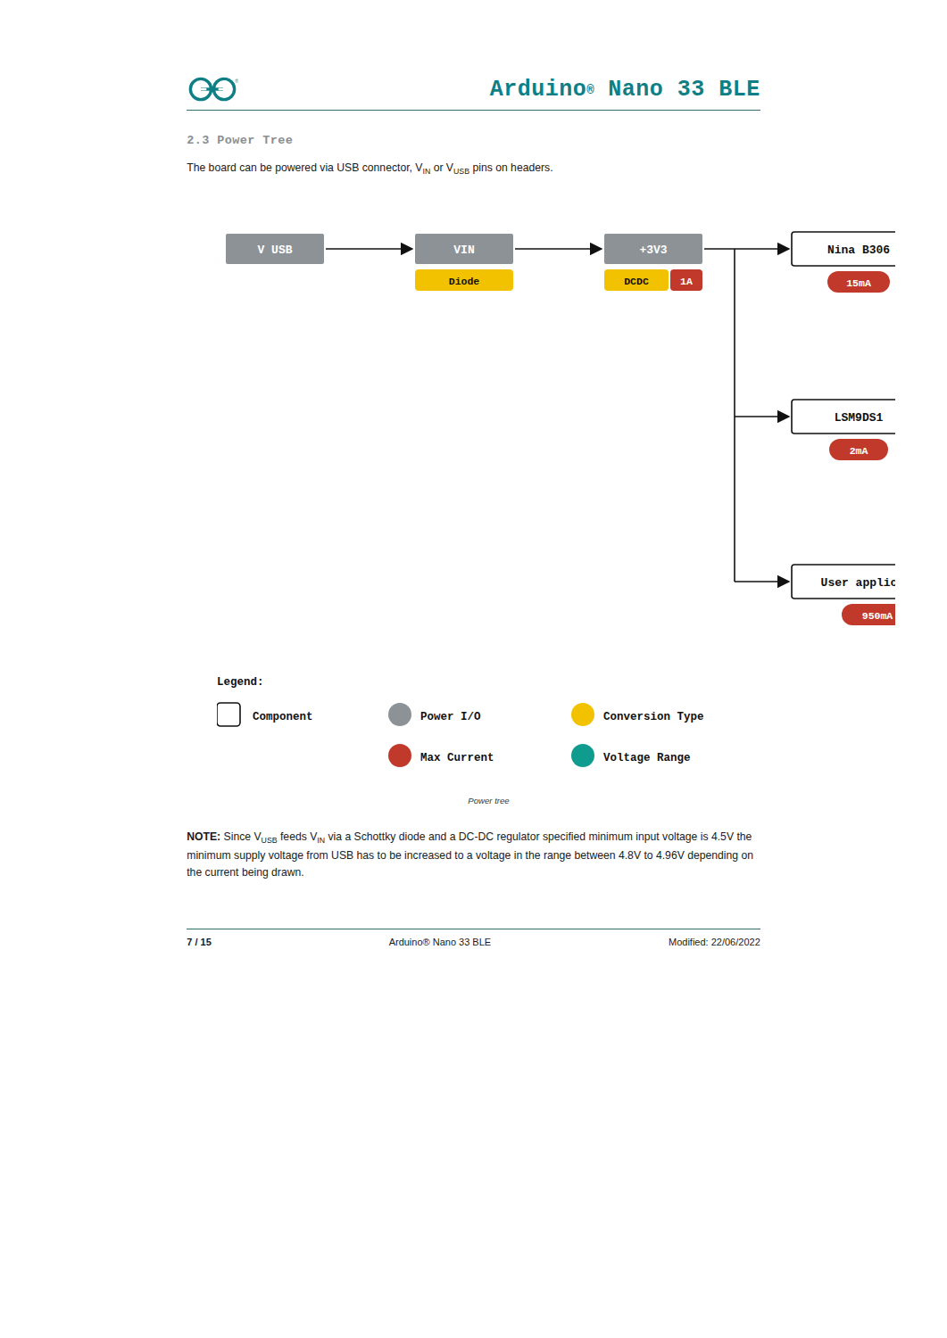®
Arduino® Nano 33 BLE
2.3 Power Tree
The board can be powered via USB connector, VIN or VUSB pins on headers.
V USB VIN Diode +3V3 DCDC 1A Nina B306 15mA LSM9DS1 2mA User application 950mA Legend: Component Power I/O Conversion Type Max Current Voltage Range
Power tree
NOTE: Since VUSB feeds VIN via a Schottky diode and a DC-DC regulator specified minimum input voltage is 4.5V the minimum supply voltage from USB has to be increased to a voltage in the range between 4.8V to 4.96V depending on the current being drawn.
7 / 15
Arduino® Nano 33 BLE
Modified: 22/06/2022